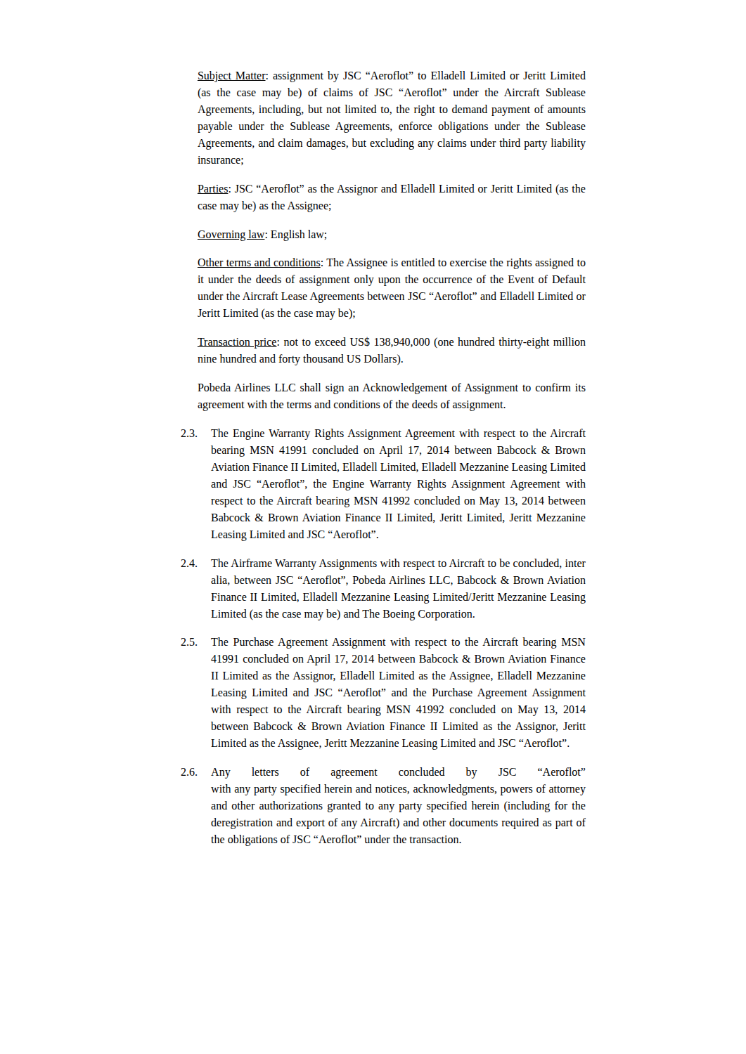Subject Matter: assignment by JSC “Aeroflot” to Elladell Limited or Jeritt Limited (as the case may be) of claims of JSC “Aeroflot” under the Aircraft Sublease Agreements, including, but not limited to, the right to demand payment of amounts payable under the Sublease Agreements, enforce obligations under the Sublease Agreements, and claim damages, but excluding any claims under third party liability insurance;
Parties: JSC “Aeroflot” as the Assignor and Elladell Limited or Jeritt Limited (as the case may be) as the Assignee;
Governing law: English law;
Other terms and conditions: The Assignee is entitled to exercise the rights assigned to it under the deeds of assignment only upon the occurrence of the Event of Default under the Aircraft Lease Agreements between JSC “Aeroflot” and Elladell Limited or Jeritt Limited (as the case may be);
Transaction price: not to exceed US$ 138,940,000 (one hundred thirty-eight million nine hundred and forty thousand US Dollars).
Pobeda Airlines LLC shall sign an Acknowledgement of Assignment to confirm its agreement with the terms and conditions of the deeds of assignment.
2.3.
The Engine Warranty Rights Assignment Agreement with respect to the Aircraft bearing MSN 41991 concluded on April 17, 2014 between Babcock & Brown Aviation Finance II Limited, Elladell Limited, Elladell Mezzanine Leasing Limited and JSC “Aeroflot”, the Engine Warranty Rights Assignment Agreement with respect to the Aircraft bearing MSN 41992 concluded on May 13, 2014 between Babcock & Brown Aviation Finance II Limited, Jeritt Limited, Jeritt Mezzanine Leasing Limited and JSC “Aeroflot”.
2.4.
The Airframe Warranty Assignments with respect to Aircraft to be concluded, inter alia, between JSC “Aeroflot”, Pobeda Airlines LLC, Babcock & Brown Aviation Finance II Limited, Elladell Mezzanine Leasing Limited/Jeritt Mezzanine Leasing Limited (as the case may be) and The Boeing Corporation.
2.5.
The Purchase Agreement Assignment with respect to the Aircraft bearing MSN 41991 concluded on April 17, 2014 between Babcock & Brown Aviation Finance II Limited as the Assignor, Elladell Limited as the Assignee, Elladell Mezzanine Leasing Limited and JSC “Aeroflot” and the Purchase Agreement Assignment with respect to the Aircraft bearing MSN 41992 concluded on May 13, 2014 between Babcock & Brown Aviation Finance II Limited as the Assignor, Jeritt Limited as the Assignee, Jeritt Mezzanine Leasing Limited and JSC “Aeroflot”.
2.6.
Any letters of agreement concluded by JSC “Aeroflot”
with any party specified herein and notices, acknowledgments, powers of attorney and other authorizations granted to any party specified herein (including for the deregistration and export of any Aircraft) and other documents required as part of the obligations of JSC “Aeroflot” under the transaction.